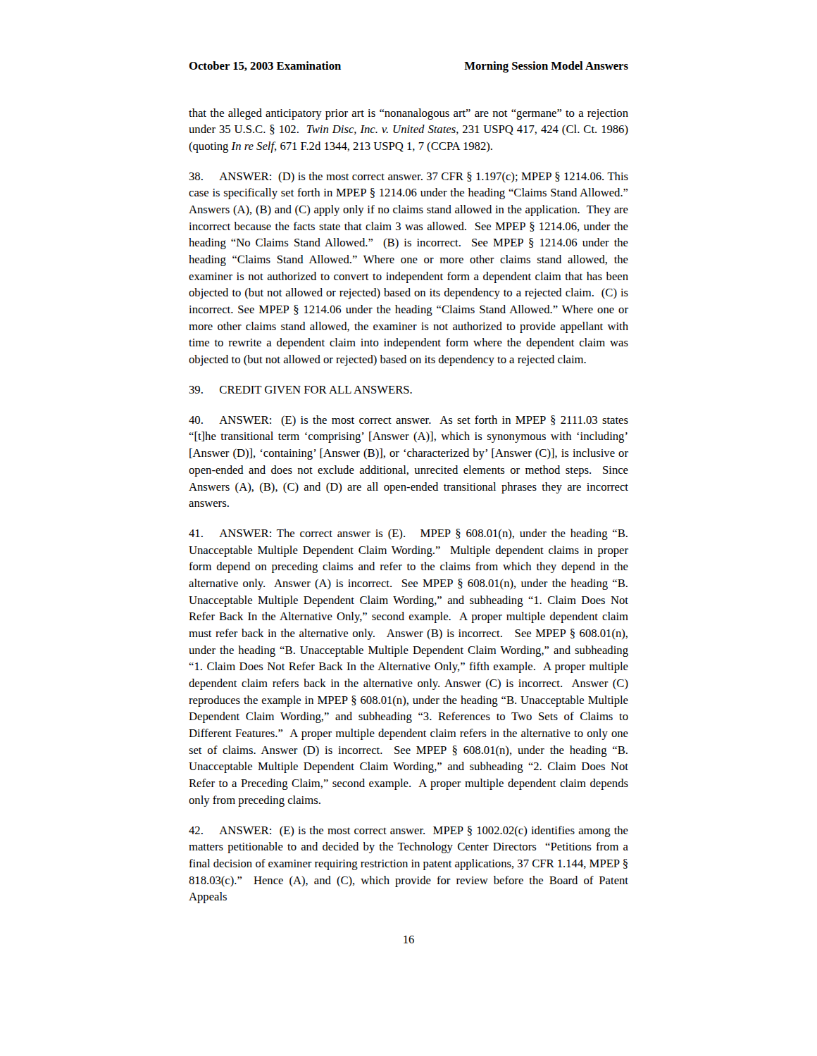October 15, 2003 Examination
Morning Session Model Answers
that the alleged anticipatory prior art is “nonanalogous art” are not “germane” to a rejection under 35 U.S.C. § 102. Twin Disc, Inc. v. United States, 231 USPQ 417, 424 (Cl. Ct. 1986) (quoting In re Self, 671 F.2d 1344, 213 USPQ 1, 7 (CCPA 1982).
38. ANSWER: (D) is the most correct answer. 37 CFR § 1.197(c); MPEP § 1214.06. This case is specifically set forth in MPEP § 1214.06 under the heading “Claims Stand Allowed.” Answers (A), (B) and (C) apply only if no claims stand allowed in the application. They are incorrect because the facts state that claim 3 was allowed. See MPEP § 1214.06, under the heading “No Claims Stand Allowed.” (B) is incorrect. See MPEP § 1214.06 under the heading “Claims Stand Allowed.” Where one or more other claims stand allowed, the examiner is not authorized to convert to independent form a dependent claim that has been objected to (but not allowed or rejected) based on its dependency to a rejected claim. (C) is incorrect. See MPEP § 1214.06 under the heading “Claims Stand Allowed.” Where one or more other claims stand allowed, the examiner is not authorized to provide appellant with time to rewrite a dependent claim into independent form where the dependent claim was objected to (but not allowed or rejected) based on its dependency to a rejected claim.
39. CREDIT GIVEN FOR ALL ANSWERS.
40. ANSWER: (E) is the most correct answer. As set forth in MPEP § 2111.03 states “[t]he transitional term ‘comprising’ [Answer (A)], which is synonymous with ‘including’ [Answer (D)], ‘containing’ [Answer (B)], or ‘characterized by’ [Answer (C)], is inclusive or open-ended and does not exclude additional, unrecited elements or method steps. Since Answers (A), (B), (C) and (D) are all open-ended transitional phrases they are incorrect answers.
41. ANSWER: The correct answer is (E). MPEP § 608.01(n), under the heading “B. Unacceptable Multiple Dependent Claim Wording.” Multiple dependent claims in proper form depend on preceding claims and refer to the claims from which they depend in the alternative only. Answer (A) is incorrect. See MPEP § 608.01(n), under the heading “B. Unacceptable Multiple Dependent Claim Wording,” and subheading “1. Claim Does Not Refer Back In the Alternative Only,” second example. A proper multiple dependent claim must refer back in the alternative only. Answer (B) is incorrect. See MPEP § 608.01(n), under the heading “B. Unacceptable Multiple Dependent Claim Wording,” and subheading “1. Claim Does Not Refer Back In the Alternative Only,” fifth example. A proper multiple dependent claim refers back in the alternative only. Answer (C) is incorrect. Answer (C) reproduces the example in MPEP § 608.01(n), under the heading “B. Unacceptable Multiple Dependent Claim Wording,” and subheading “3. References to Two Sets of Claims to Different Features.” A proper multiple dependent claim refers in the alternative to only one set of claims. Answer (D) is incorrect. See MPEP § 608.01(n), under the heading “B. Unacceptable Multiple Dependent Claim Wording,” and subheading “2. Claim Does Not Refer to a Preceding Claim,” second example. A proper multiple dependent claim depends only from preceding claims.
42. ANSWER: (E) is the most correct answer. MPEP § 1002.02(c) identifies among the matters petitionable to and decided by the Technology Center Directors “Petitions from a final decision of examiner requiring restriction in patent applications, 37 CFR 1.144, MPEP § 818.03(c).” Hence (A), and (C), which provide for review before the Board of Patent Appeals
16